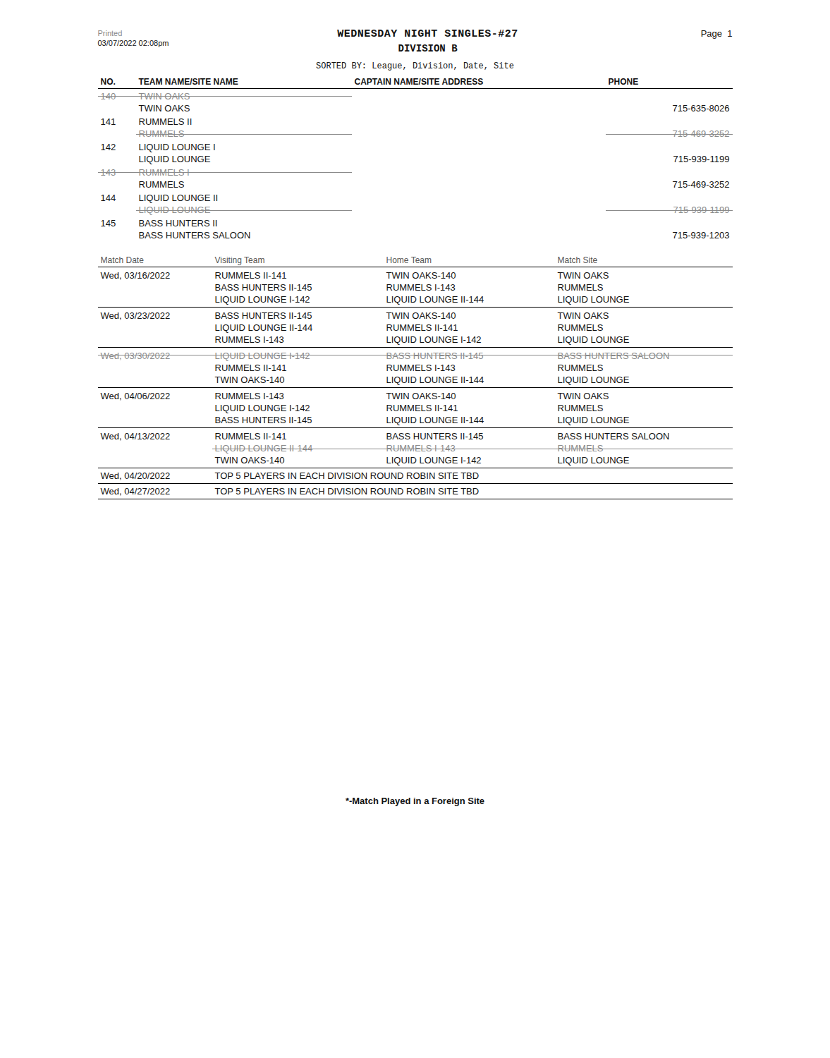Printed 03/07/2022 02:08pm
WEDNESDAY NIGHT SINGLES-#27
DIVISION B
Page 1
SORTED BY: League, Division, Date, Site
| NO. | TEAM NAME/SITE NAME | CAPTAIN NAME/SITE ADDRESS | PHONE |
| --- | --- | --- | --- |
| 140 | TWIN OAKS | | |
| | TWIN OAKS | | 715-635-8026 |
| 141 | RUMMELS II | | |
| | RUMMELS | | 715-469-3252 |
| 142 | LIQUID LOUNGE I | | |
| | LIQUID LOUNGE | | 715-939-1199 |
| 143 | RUMMELS I | | |
| | RUMMELS | | 715-469-3252 |
| 144 | LIQUID LOUNGE II | | |
| | LIQUID LOUNGE | | 715-939-1199 |
| 145 | BASS HUNTERS II | | |
| | BASS HUNTERS SALOON | | 715-939-1203 |
| Match Date | Visiting Team | Home Team | Match Site |
| --- | --- | --- | --- |
| Wed, 03/16/2022 | RUMMELS II-141 | TWIN OAKS-140 | TWIN OAKS |
| | BASS HUNTERS II-145 | RUMMELS I-143 | RUMMELS |
| | LIQUID LOUNGE I-142 | LIQUID LOUNGE II-144 | LIQUID LOUNGE |
| Wed, 03/23/2022 | BASS HUNTERS II-145 | TWIN OAKS-140 | TWIN OAKS |
| | LIQUID LOUNGE II-144 | RUMMELS II-141 | RUMMELS |
| | RUMMELS I-143 | LIQUID LOUNGE I-142 | LIQUID LOUNGE |
| Wed, 03/30/2022 | LIQUID LOUNGE I-142 | BASS HUNTERS II-145 | BASS HUNTERS SALOON |
| | RUMMELS II-141 | RUMMELS I-143 | RUMMELS |
| | TWIN OAKS-140 | LIQUID LOUNGE II-144 | LIQUID LOUNGE |
| Wed, 04/06/2022 | RUMMELS I-143 | TWIN OAKS-140 | TWIN OAKS |
| | LIQUID LOUNGE I-142 | RUMMELS II-141 | RUMMELS |
| | BASS HUNTERS II-145 | LIQUID LOUNGE II-144 | LIQUID LOUNGE |
| Wed, 04/13/2022 | RUMMELS II-141 | BASS HUNTERS II-145 | BASS HUNTERS SALOON |
| | LIQUID LOUNGE II-144 | RUMMELS I-143 | RUMMELS |
| | TWIN OAKS-140 | LIQUID LOUNGE I-142 | LIQUID LOUNGE |
| Wed, 04/20/2022 | TOP 5 PLAYERS IN EACH DIVISION ROUND ROBIN SITE TBD |
| Wed, 04/27/2022 | TOP 5 PLAYERS IN EACH DIVISION ROUND ROBIN SITE TBD |
*-Match Played in a Foreign Site